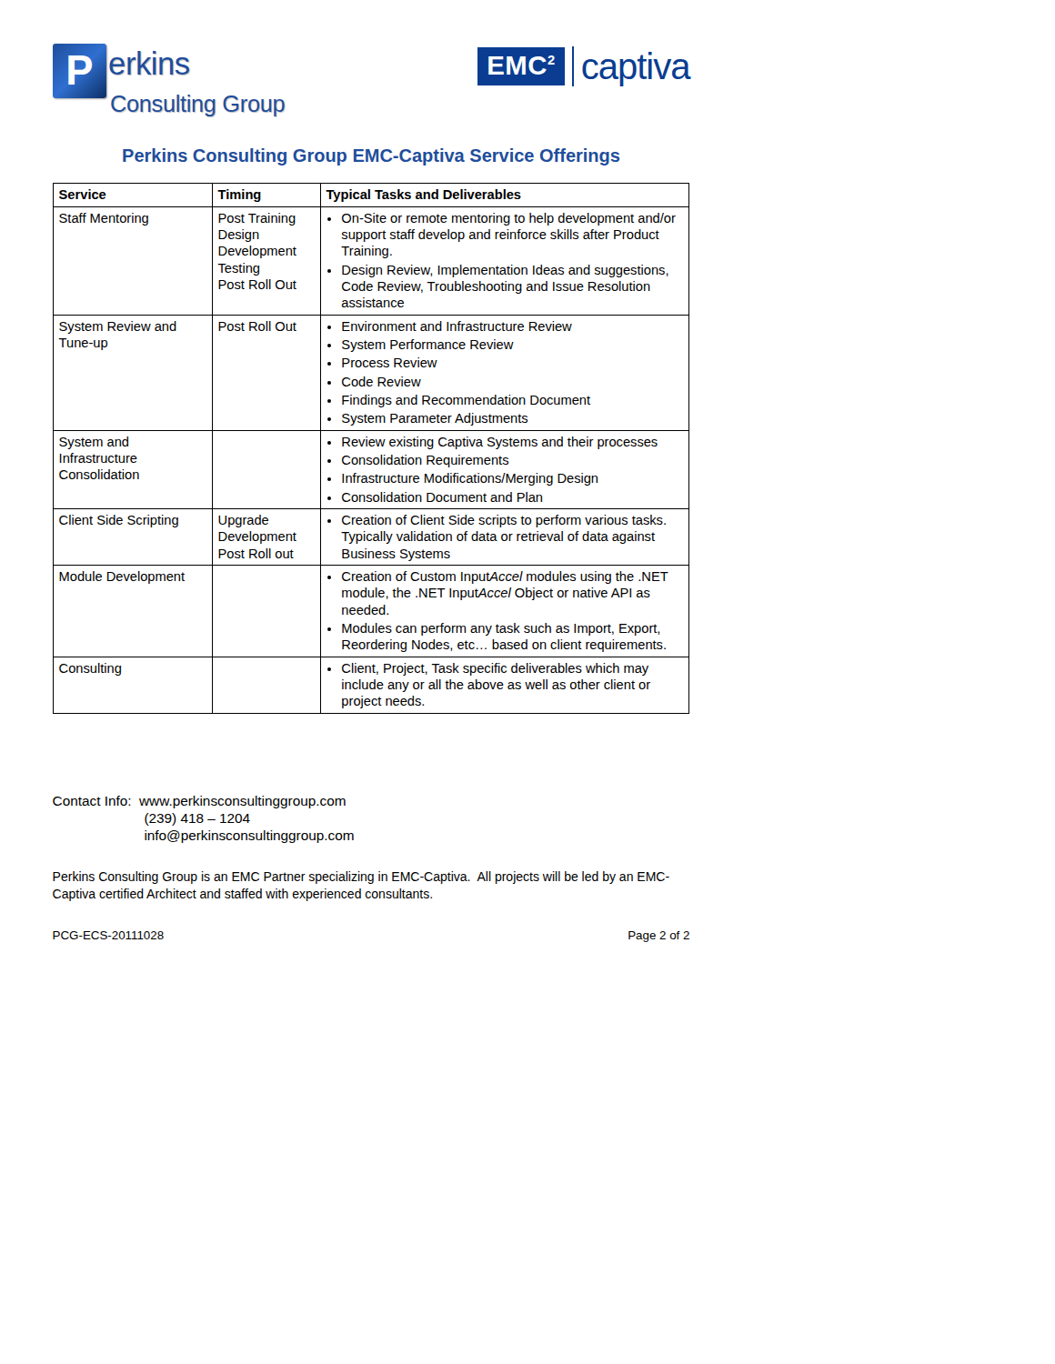Perkins Consulting Group
EMC2 captiva
Perkins Consulting Group EMC-Captiva Service Offerings
| Service | Timing | Typical Tasks and Deliverables |
| --- | --- | --- |
| Staff Mentoring | Post Training Design Development Testing Post Roll Out | On-Site or remote mentoring to help development and/or support staff develop and reinforce skills after Product Training. Design Review, Implementation Ideas and suggestions, Code Review, Troubleshooting and Issue Resolution assistance |
| System Review and Tune-up | Post Roll Out | Environment and Infrastructure Review System Performance Review Process Review Code Review Findings and Recommendation Document System Parameter Adjustments |
| System and Infrastructure Consolidation | | Review existing Captiva Systems and their processes Consolidation Requirements Infrastructure Modifications/Merging Design Consolidation Document and Plan |
| Client Side Scripting | Upgrade Development Post Roll out | Creation of Client Side scripts to perform various tasks. Typically validation of data or retrieval of data against Business Systems |
| Module Development | | Creation of Custom Input Accel modules using the .NET module, the .NET Input Accel Object or native API as needed. Modules can perform any task such as Import, Export, Reordering Nodes, etc… based on client requirements. |
| Consulting | | Client, Project, Task specific deliverables which may include any or all the above as well as other client or project needs. |
Contact Info: www.perkinsconsultinggroup.com
(239) 418 – 1204
info@perkinsconsultinggroup.com
Perkins Consulting Group is an EMC Partner specializing in EMC-Captiva. All projects will be led by an EMC-Captiva certified Architect and staffed with experienced consultants.
PCG-ECS-20111028 Page 2 of 2